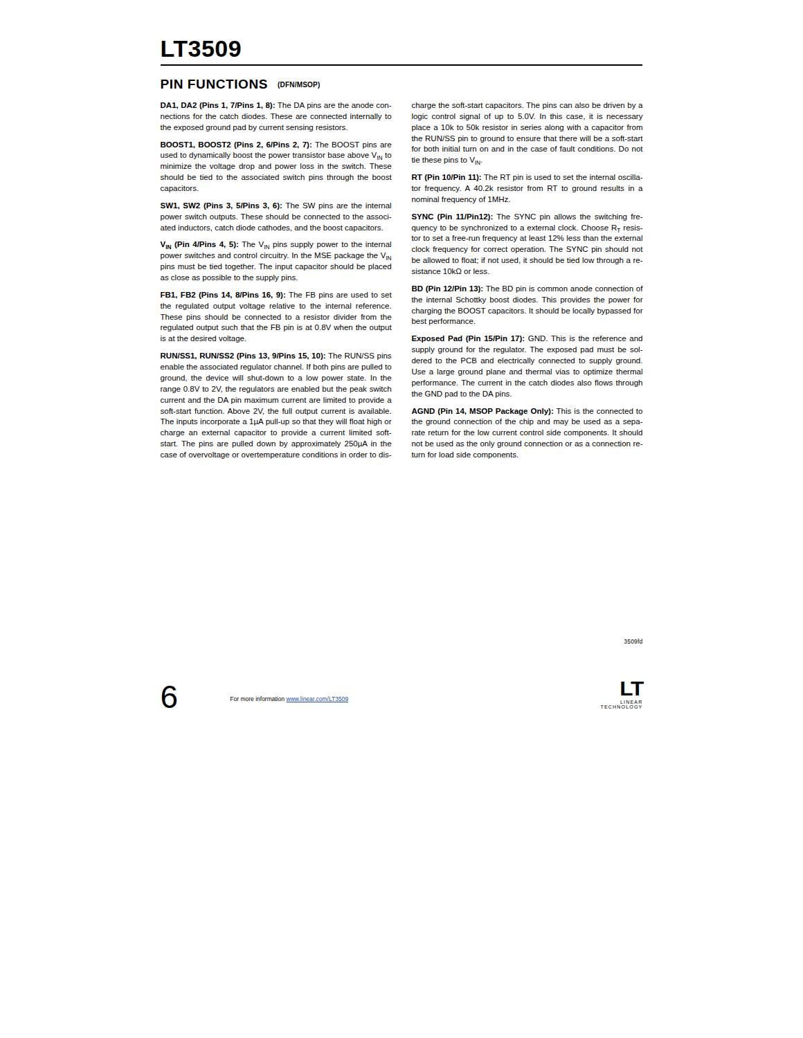LT3509
PIN FUNCTIONS (DFN/MSOP)
DA1, DA2 (Pins 1, 7/Pins 1, 8): The DA pins are the anode connections for the catch diodes. These are connected internally to the exposed ground pad by current sensing resistors.
BOOST1, BOOST2 (Pins 2, 6/Pins 2, 7): The BOOST pins are used to dynamically boost the power transistor base above VIN to minimize the voltage drop and power loss in the switch. These should be tied to the associated switch pins through the boost capacitors.
SW1, SW2 (Pins 3, 5/Pins 3, 6): The SW pins are the internal power switch outputs. These should be connected to the associated inductors, catch diode cathodes, and the boost capacitors.
VIN (Pin 4/Pins 4, 5): The VIN pins supply power to the internal power switches and control circuitry. In the MSE package the VIN pins must be tied together. The input capacitor should be placed as close as possible to the supply pins.
FB1, FB2 (Pins 14, 8/Pins 16, 9): The FB pins are used to set the regulated output voltage relative to the internal reference. These pins should be connected to a resistor divider from the regulated output such that the FB pin is at 0.8V when the output is at the desired voltage.
RUN/SS1, RUN/SS2 (Pins 13, 9/Pins 15, 10): The RUN/SS pins enable the associated regulator channel. If both pins are pulled to ground, the device will shut-down to a low power state. In the range 0.8V to 2V, the regulators are enabled but the peak switch current and the DA pin maximum current are limited to provide a soft-start function. Above 2V, the full output current is available. The inputs incorporate a 1µA pull-up so that they will float high or charge an external capacitor to provide a current limited soft-start. The pins are pulled down by approximately 250µA in the case of overvoltage or overtemperature conditions in order to discharge the soft-start capacitors. The pins can also be driven by a logic control signal of up to 5.0V. In this case, it is necessary place a 10k to 50k resistor in series along with a capacitor from the RUN/SS pin to ground to ensure that there will be a soft-start for both initial turn on and in the case of fault conditions. Do not tie these pins to VIN.
RT (Pin 10/Pin 11): The RT pin is used to set the internal oscillator frequency. A 40.2k resistor from RT to ground results in a nominal frequency of 1MHz.
SYNC (Pin 11/Pin12): The SYNC pin allows the switching frequency to be synchronized to a external clock. Choose RT resistor to set a free-run frequency at least 12% less than the external clock frequency for correct operation. The SYNC pin should not be allowed to float; if not used, it should be tied low through a resistance 10kΩ or less.
BD (Pin 12/Pin 13): The BD pin is common anode connection of the internal Schottky boost diodes. This provides the power for charging the BOOST capacitors. It should be locally bypassed for best performance.
Exposed Pad (Pin 15/Pin 17): GND. This is the reference and supply ground for the regulator. The exposed pad must be soldered to the PCB and electrically connected to supply ground. Use a large ground plane and thermal vias to optimize thermal performance. The current in the catch diodes also flows through the GND pad to the DA pins.
AGND (Pin 14, MSOP Package Only): This is the connected to the ground connection of the chip and may be used as a separate return for the low current control side components. It should not be used as the only ground connection or as a connection return for load side components.
3509fd
6
For more information www.linear.com/LT3509
LT
LINEARTECHNOLOGY